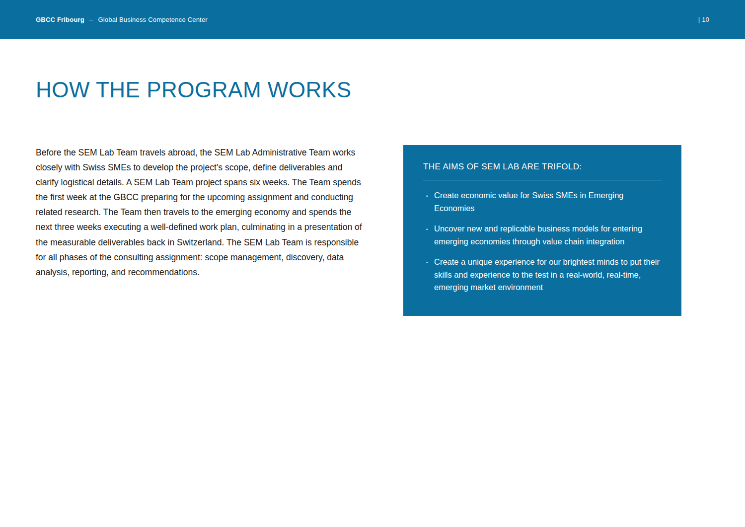GBCC Fribourg–Global Business Competence Center
| 10
HOW THE PROGRAM WORKS
Before the SEM Lab Team travels abroad, the SEM Lab Administrative Team works closely with Swiss SMEs to develop the project’s scope, define deliverables and clarify logistical details. A SEM Lab Team project spans six weeks. The Team spends the first week at the GBCC preparing for the upcoming assignment and conducting related research. The Team then travels to the emerging economy and spends the next three weeks executing a well-defined work plan, culminating in a presentation of the measurable deliverables back in Switzerland. The SEM Lab Team is responsible for all phases of the consulting assignment: scope management, discovery, data analysis, reporting, and recommendations.
The aims of SEM Lab are trifold:
Create economic value for Swiss SMEs in Emerging Economies
Uncover new and replicable business models for entering emerging economies through value chain integration
Create a unique experience for our brightest minds to put their skills and experience to the test in a real-world, real-time, emerging market environment